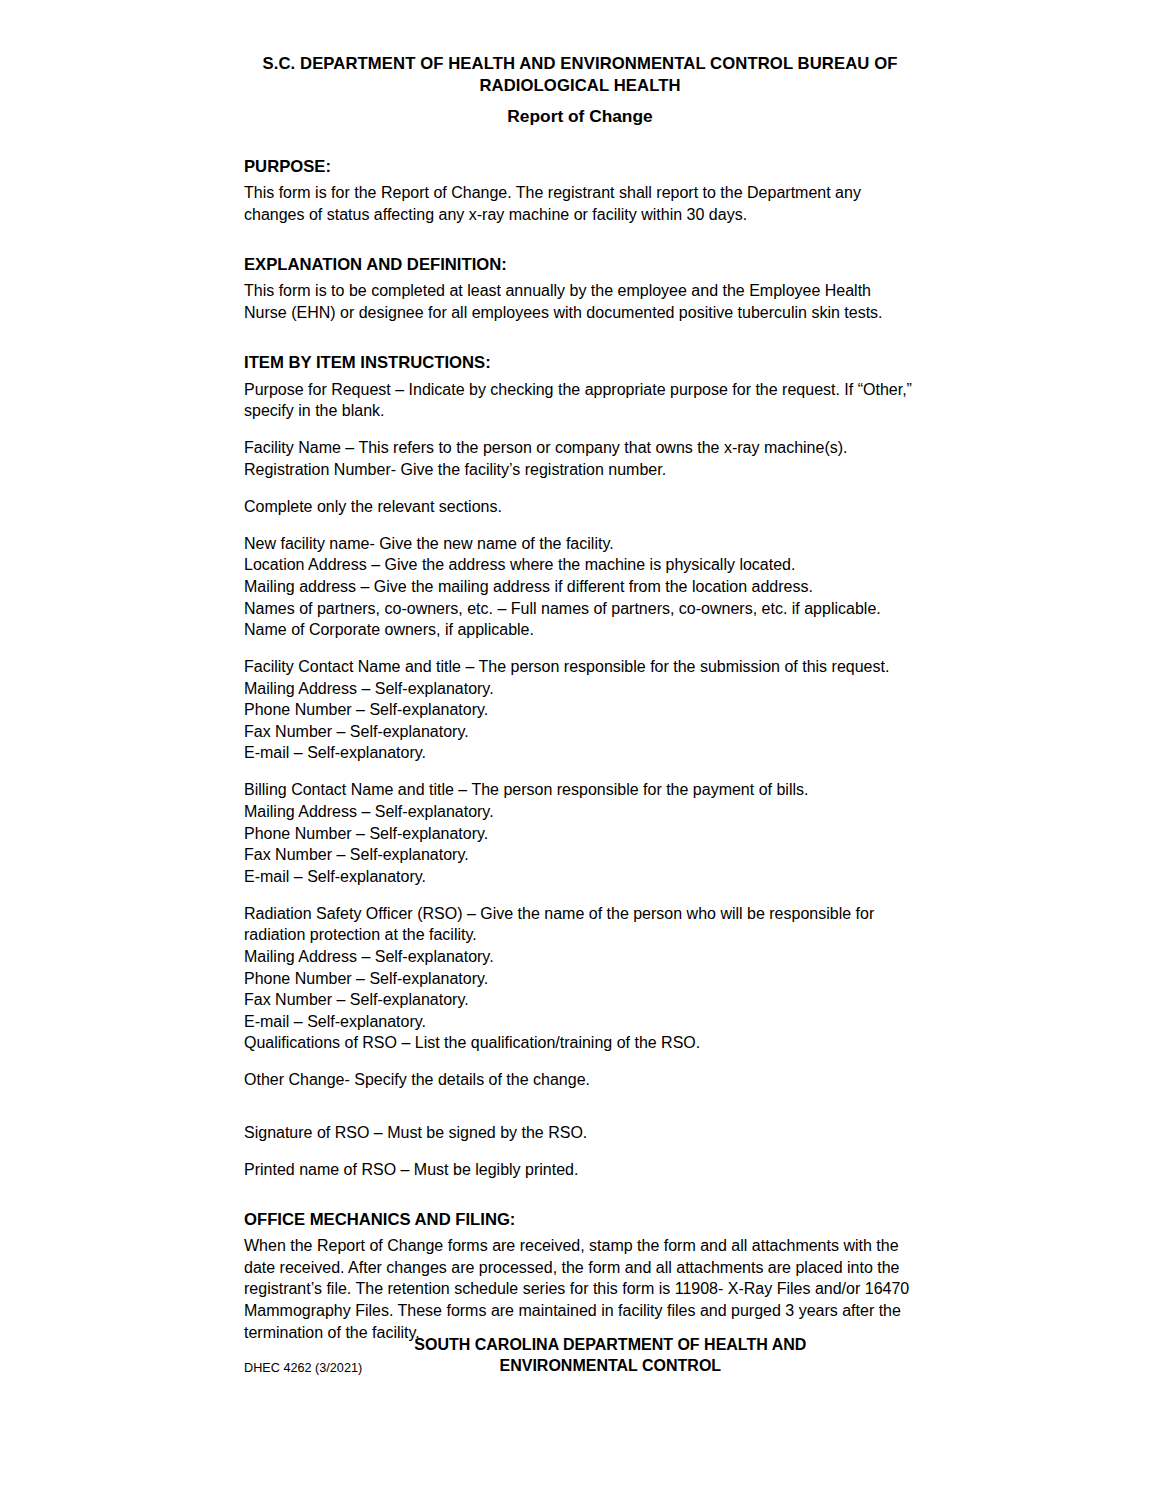S.C. DEPARTMENT OF HEALTH AND ENVIRONMENTAL CONTROL BUREAU OF RADIOLOGICAL HEALTH
Report of Change
PURPOSE:
This form is for the Report of Change. The registrant shall report to the Department any changes of status affecting any x-ray machine or facility within 30 days.
EXPLANATION AND DEFINITION:
This form is to be completed at least annually by the employee and the Employee Health Nurse (EHN) or designee for all employees with documented positive tuberculin skin tests.
ITEM BY ITEM INSTRUCTIONS:
Purpose for Request – Indicate by checking the appropriate purpose for the request. If “Other,” specify in the blank.
Facility Name – This refers to the person or company that owns the x-ray machine(s).
Registration Number- Give the facility’s registration number.
Complete only the relevant sections.
New facility name- Give the new name of the facility.
Location Address – Give the address where the machine is physically located.
Mailing address – Give the mailing address if different from the location address.
Names of partners, co-owners, etc. – Full names of partners, co-owners, etc. if applicable.
Name of Corporate owners, if applicable.
Facility Contact Name and title – The person responsible for the submission of this request.
Mailing Address – Self-explanatory.
Phone Number – Self-explanatory.
Fax Number – Self-explanatory.
E-mail – Self-explanatory.
Billing Contact Name and title – The person responsible for the payment of bills.
Mailing Address – Self-explanatory.
Phone Number – Self-explanatory.
Fax Number – Self-explanatory.
E-mail – Self-explanatory.
Radiation Safety Officer (RSO) – Give the name of the person who will be responsible for radiation protection at the facility.
Mailing Address – Self-explanatory.
Phone Number – Self-explanatory.
Fax Number – Self-explanatory.
E-mail – Self-explanatory.
Qualifications of RSO – List the qualification/training of the RSO.
Other Change- Specify the details of the change.
Signature of RSO – Must be signed by the RSO.
Printed name of RSO – Must be legibly printed.
OFFICE MECHANICS AND FILING:
When the Report of Change forms are received, stamp the form and all attachments with the date received. After changes are processed, the form and all attachments are placed into the registrant’s file. The retention schedule series for this form is 11908- X-Ray Files and/or 16470 Mammography Files. These forms are maintained in facility files and purged 3 years after the termination of the facility.
DHEC 4262 (3/2021)
SOUTH CAROLINA DEPARTMENT OF HEALTH AND ENVIRONMENTAL CONTROL